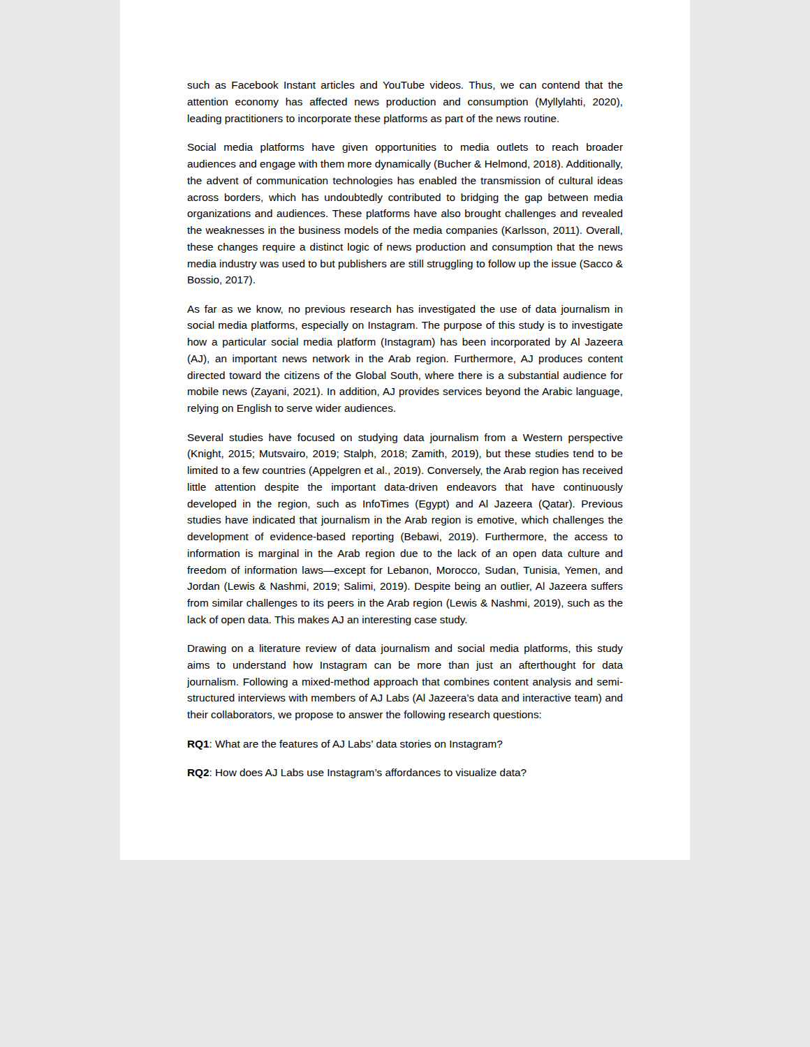such as Facebook Instant articles and YouTube videos. Thus, we can contend that the attention economy has affected news production and consumption (Myllylahti, 2020), leading practitioners to incorporate these platforms as part of the news routine.
Social media platforms have given opportunities to media outlets to reach broader audiences and engage with them more dynamically (Bucher & Helmond, 2018). Additionally, the advent of communication technologies has enabled the transmission of cultural ideas across borders, which has undoubtedly contributed to bridging the gap between media organizations and audiences. These platforms have also brought challenges and revealed the weaknesses in the business models of the media companies (Karlsson, 2011). Overall, these changes require a distinct logic of news production and consumption that the news media industry was used to but publishers are still struggling to follow up the issue (Sacco & Bossio, 2017).
As far as we know, no previous research has investigated the use of data journalism in social media platforms, especially on Instagram. The purpose of this study is to investigate how a particular social media platform (Instagram) has been incorporated by Al Jazeera (AJ), an important news network in the Arab region. Furthermore, AJ produces content directed toward the citizens of the Global South, where there is a substantial audience for mobile news (Zayani, 2021). In addition, AJ provides services beyond the Arabic language, relying on English to serve wider audiences.
Several studies have focused on studying data journalism from a Western perspective (Knight, 2015; Mutsvairo, 2019; Stalph, 2018; Zamith, 2019), but these studies tend to be limited to a few countries (Appelgren et al., 2019). Conversely, the Arab region has received little attention despite the important data-driven endeavors that have continuously developed in the region, such as InfoTimes (Egypt) and Al Jazeera (Qatar). Previous studies have indicated that journalism in the Arab region is emotive, which challenges the development of evidence-based reporting (Bebawi, 2019). Furthermore, the access to information is marginal in the Arab region due to the lack of an open data culture and freedom of information laws—except for Lebanon, Morocco, Sudan, Tunisia, Yemen, and Jordan (Lewis & Nashmi, 2019; Salimi, 2019). Despite being an outlier, Al Jazeera suffers from similar challenges to its peers in the Arab region (Lewis & Nashmi, 2019), such as the lack of open data. This makes AJ an interesting case study.
Drawing on a literature review of data journalism and social media platforms, this study aims to understand how Instagram can be more than just an afterthought for data journalism. Following a mixed-method approach that combines content analysis and semi-structured interviews with members of AJ Labs (Al Jazeera’s data and interactive team) and their collaborators, we propose to answer the following research questions:
RQ1: What are the features of AJ Labs’ data stories on Instagram?
RQ2: How does AJ Labs use Instagram’s affordances to visualize data?